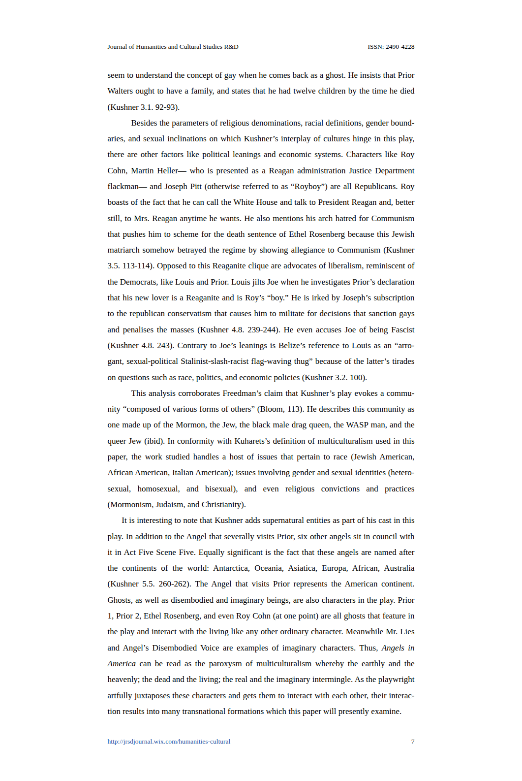Journal of Humanities and Cultural Studies R&D ISSN: 2490-4228
seem to understand the concept of gay when he comes back as a ghost. He insists that Prior Walters ought to have a family, and states that he had twelve children by the time he died (Kushner 3.1. 92-93).
Besides the parameters of religious denominations, racial definitions, gender boundaries, and sexual inclinations on which Kushner’s interplay of cultures hinge in this play, there are other factors like political leanings and economic systems. Characters like Roy Cohn, Martin Heller— who is presented as a Reagan administration Justice Department flackman— and Joseph Pitt (otherwise referred to as “Royboy”) are all Republicans. Roy boasts of the fact that he can call the White House and talk to President Reagan and, better still, to Mrs. Reagan anytime he wants. He also mentions his arch hatred for Communism that pushes him to scheme for the death sentence of Ethel Rosenberg because this Jewish matriarch somehow betrayed the regime by showing allegiance to Communism (Kushner 3.5. 113-114). Opposed to this Reaganite clique are advocates of liberalism, reminiscent of the Democrats, like Louis and Prior. Louis jilts Joe when he investigates Prior’s declaration that his new lover is a Reaganite and is Roy’s “boy.” He is irked by Joseph’s subscription to the republican conservatism that causes him to militate for decisions that sanction gays and penalises the masses (Kushner 4.8. 239-244). He even accuses Joe of being Fascist (Kushner 4.8. 243). Contrary to Joe’s leanings is Belize’s reference to Louis as an “arrogant, sexual-political Stalinist-slash-racist flag-waving thug” because of the latter’s tirades on questions such as race, politics, and economic policies (Kushner 3.2. 100).
This analysis corroborates Freedman’s claim that Kushner’s play evokes a community “composed of various forms of others” (Bloom, 113). He describes this community as one made up of the Mormon, the Jew, the black male drag queen, the WASP man, and the queer Jew (ibid). In conformity with Kuharets’s definition of multiculturalism used in this paper, the work studied handles a host of issues that pertain to race (Jewish American, African American, Italian American); issues involving gender and sexual identities (heterosexual, homosexual, and bisexual), and even religious convictions and practices (Mormonism, Judaism, and Christianity).
It is interesting to note that Kushner adds supernatural entities as part of his cast in this play. In addition to the Angel that severally visits Prior, six other angels sit in council with it in Act Five Scene Five. Equally significant is the fact that these angels are named after the continents of the world: Antarctica, Oceania, Asiatica, Europa, African, Australia (Kushner 5.5. 260-262). The Angel that visits Prior represents the American continent. Ghosts, as well as disembodied and imaginary beings, are also characters in the play. Prior 1, Prior 2, Ethel Rosenberg, and even Roy Cohn (at one point) are all ghosts that feature in the play and interact with the living like any other ordinary character. Meanwhile Mr. Lies and Angel’s Disembodied Voice are examples of imaginary characters. Thus, Angels in America can be read as the paroxysm of multiculturalism whereby the earthly and the heavenly; the dead and the living; the real and the imaginary intermingle. As the playwright artfully juxtaposes these characters and gets them to interact with each other, their interaction results into many transnational formations which this paper will presently examine.
http://jrsdjournal.wix.com/humanities-cultural 7